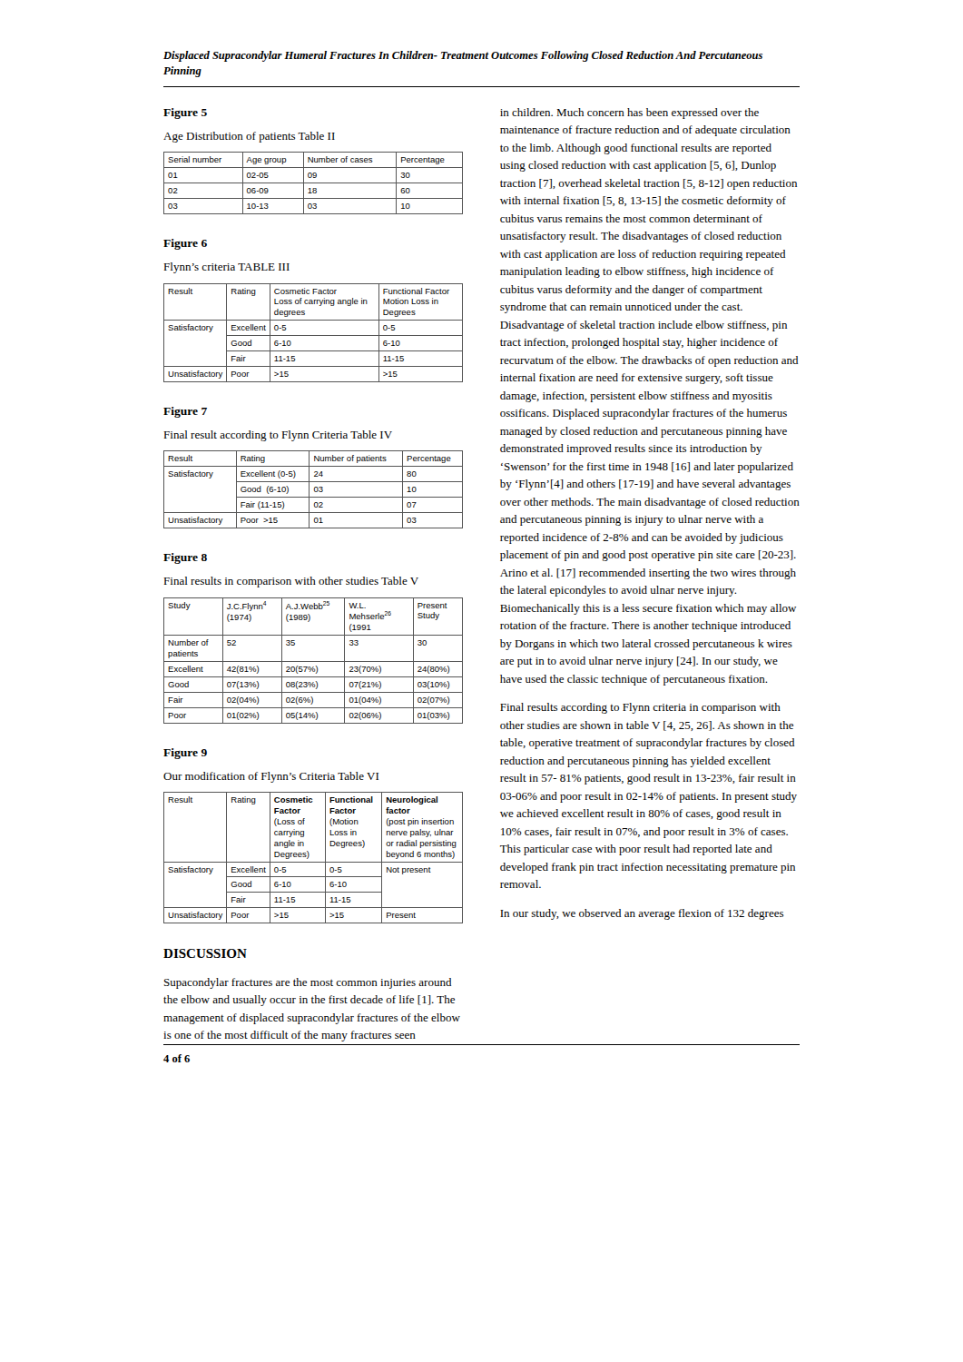Displaced Supracondylar Humeral Fractures In Children- Treatment Outcomes Following Closed Reduction And Percutaneous Pinning
Figure 5
Age Distribution of patients Table II
| Serial number | Age group | Number of cases | Percentage |
| --- | --- | --- | --- |
| 01 | 02-05 | 09 | 30 |
| 02 | 06-09 | 18 | 60 |
| 03 | 10-13 | 03 | 10 |
Figure 6
Flynn’s criteria TABLE III
| Result | Rating | Cosmetic Factor Loss of carrying angle in degrees | Functional Factor Motion Loss in Degrees |
| --- | --- | --- | --- |
| Satisfactory | Excellent | 0-5 | 0-5 |
| Good | 6-10 | 6-10 |
| Fair | 11-15 | 11-15 |
| Unsatisfactory | Poor | >15 | >15 |
Figure 7
Final result according to Flynn Criteria Table IV
| Result | Rating | Number of patients | Percentage |
| --- | --- | --- | --- |
| Satisfactory | Excellent (0-5) | 24 | 80 |
| Good (6-10) | 03 | 10 |
| Fair (11-15) | 02 | 07 |
| Unsatisfactory | Poor >15 | 01 | 03 |
Figure 8
Final results in comparison with other studies Table V
| Study | J.C.Flynn 4 (1974) | A.J.Webb 25 (1989) | W.L. Mehserle 26 (1991 | Present Study |
| --- | --- | --- | --- | --- |
| Number of patients | 52 | 35 | 33 | 30 |
| Excellent | 42(81%) | 20(57%) | 23(70%) | 24(80%) |
| Good | 07(13%) | 08(23%) | 07(21%) | 03(10%) |
| Fair | 02(04%) | 02(6%) | 01(04%) | 02(07%) |
| Poor | 01(02%) | 05(14%) | 02(06%) | 01(03%) |
Figure 9
Our modification of Flynn’s Criteria Table VI
| Result | Rating | Cosmetic Factor (Loss of carrying angle in Degrees) | Functional Factor (Motion Loss in Degrees) | Neurological factor (post pin insertion nerve palsy, ulnar or radial persisting beyond 6 months) |
| --- | --- | --- | --- | --- |
| Satisfactory | Excellent | 0-5 | 0-5 | Not present |
| Good | 6-10 | 6-10 |
| Fair | 11-15 | 11-15 |
| Unsatisfactory | Poor | >15 | >15 | Present |
DISCUSSION
Supacondylar fractures are the most common injuries around the elbow and usually occur in the first decade of life [1]. The management of displaced supracondylar fractures of the elbow is one of the most difficult of the many fractures seen
in children. Much concern has been expressed over the maintenance of fracture reduction and of adequate circulation to the limb. Although good functional results are reported using closed reduction with cast application [5, 6], Dunlop traction [7], overhead skeletal traction [5, 8-12] open reduction with internal fixation [5, 8, 13-15] the cosmetic deformity of cubitus varus remains the most common determinant of unsatisfactory result. The disadvantages of closed reduction with cast application are loss of reduction requiring repeated manipulation leading to elbow stiffness, high incidence of cubitus varus deformity and the danger of compartment syndrome that can remain unnoticed under the cast. Disadvantage of skeletal traction include elbow stiffness, pin tract infection, prolonged hospital stay, higher incidence of recurvatum of the elbow. The drawbacks of open reduction and internal fixation are need for extensive surgery, soft tissue damage, infection, persistent elbow stiffness and myositis ossificans. Displaced supracondylar fractures of the humerus managed by closed reduction and percutaneous pinning have demonstrated improved results since its introduction by ‘Swenson’ for the first time in 1948 [16] and later popularized by ‘Flynn’[4] and others [17-19] and have several advantages over other methods. The main disadvantage of closed reduction and percutaneous pinning is injury to ulnar nerve with a reported incidence of 2-8% and can be avoided by judicious placement of pin and good post operative pin site care [20-23]. Arino et al. [17] recommended inserting the two wires through the lateral epicondyles to avoid ulnar nerve injury. Biomechanically this is a less secure fixation which may allow rotation of the fracture. There is another technique introduced by Dorgans in which two lateral crossed percutaneous k wires are put in to avoid ulnar nerve injury [24]. In our study, we have used the classic technique of percutaneous fixation.
Final results according to Flynn criteria in comparison with other studies are shown in table V [4, 25, 26]. As shown in the table, operative treatment of supracondylar fractures by closed reduction and percutaneous pinning has yielded excellent result in 57- 81% patients, good result in 13-23%, fair result in 03-06% and poor result in 02-14% of patients. In present study we achieved excellent result in 80% of cases, good result in 10% cases, fair result in 07%, and poor result in 3% of cases. This particular case with poor result had reported late and developed frank pin tract infection necessitating premature pin removal.
In our study, we observed an average flexion of 132 degrees
4 of 6